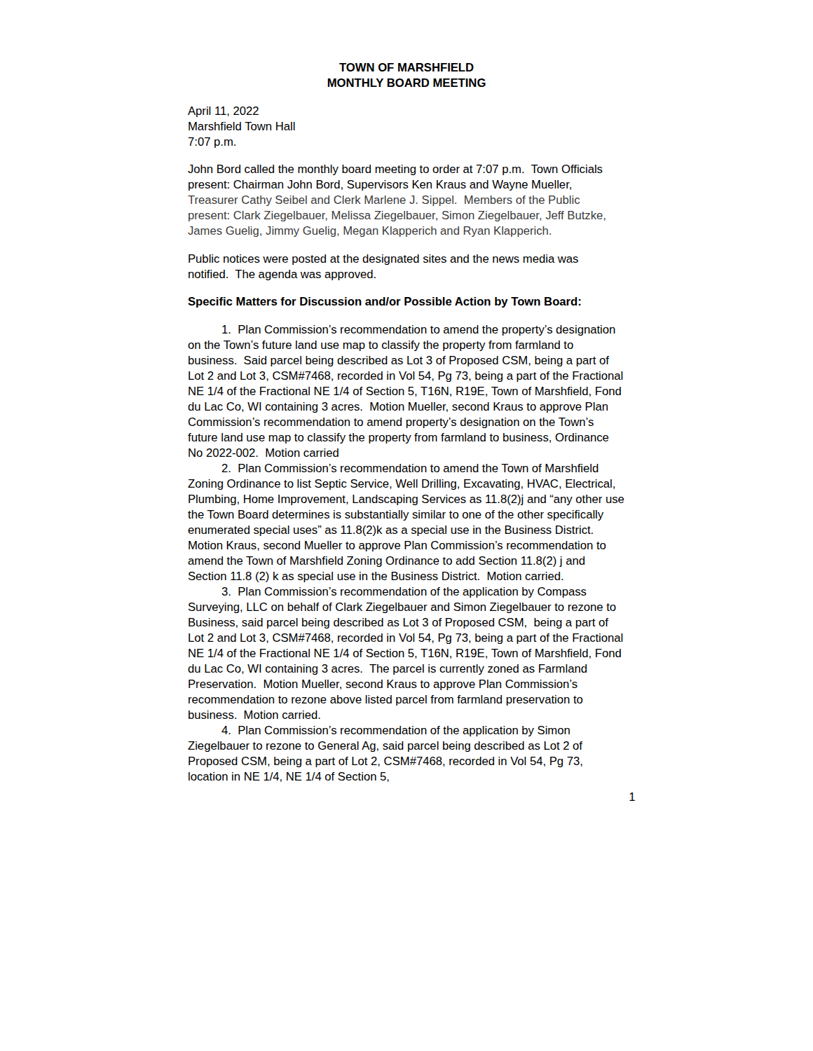TOWN OF MARSHFIELD
MONTHLY BOARD MEETING
April 11, 2022
Marshfield Town Hall
7:07 p.m.
John Bord called the monthly board meeting to order at 7:07 p.m. Town Officials present: Chairman John Bord, Supervisors Ken Kraus and Wayne Mueller, Treasurer Cathy Seibel and Clerk Marlene J. Sippel. Members of the Public present: Clark Ziegelbauer, Melissa Ziegelbauer, Simon Ziegelbauer, Jeff Butzke, James Guelig, Jimmy Guelig, Megan Klapperich and Ryan Klapperich.
Public notices were posted at the designated sites and the news media was notified. The agenda was approved.
Specific Matters for Discussion and/or Possible Action by Town Board:
1. Plan Commission’s recommendation to amend the property’s designation on the Town’s future land use map to classify the property from farmland to business. Said parcel being described as Lot 3 of Proposed CSM, being a part of Lot 2 and Lot 3, CSM#7468, recorded in Vol 54, Pg 73, being a part of the Fractional NE 1/4 of the Fractional NE 1/4 of Section 5, T16N, R19E, Town of Marshfield, Fond du Lac Co, WI containing 3 acres. Motion Mueller, second Kraus to approve Plan Commission’s recommendation to amend property’s designation on the Town’s future land use map to classify the property from farmland to business, Ordinance No 2022-002. Motion carried
2. Plan Commission’s recommendation to amend the Town of Marshfield Zoning Ordinance to list Septic Service, Well Drilling, Excavating, HVAC, Electrical, Plumbing, Home Improvement, Landscaping Services as 11.8(2)j and “any other use the Town Board determines is substantially similar to one of the other specifically enumerated special uses” as 11.8(2)k as a special use in the Business District. Motion Kraus, second Mueller to approve Plan Commission’s recommendation to amend the Town of Marshfield Zoning Ordinance to add Section 11.8(2) j and Section 11.8 (2) k as special use in the Business District. Motion carried.
3. Plan Commission’s recommendation of the application by Compass Surveying, LLC on behalf of Clark Ziegelbauer and Simon Ziegelbauer to rezone to Business, said parcel being described as Lot 3 of Proposed CSM, being a part of Lot 2 and Lot 3, CSM#7468, recorded in Vol 54, Pg 73, being a part of the Fractional NE 1/4 of the Fractional NE 1/4 of Section 5, T16N, R19E, Town of Marshfield, Fond du Lac Co, WI containing 3 acres. The parcel is currently zoned as Farmland Preservation. Motion Mueller, second Kraus to approve Plan Commission’s recommendation to rezone above listed parcel from farmland preservation to business. Motion carried.
4. Plan Commission’s recommendation of the application by Simon Ziegelbauer to rezone to General Ag, said parcel being described as Lot 2 of Proposed CSM, being a part of Lot 2, CSM#7468, recorded in Vol 54, Pg 73, location in NE 1/4, NE 1/4 of Section 5,
1